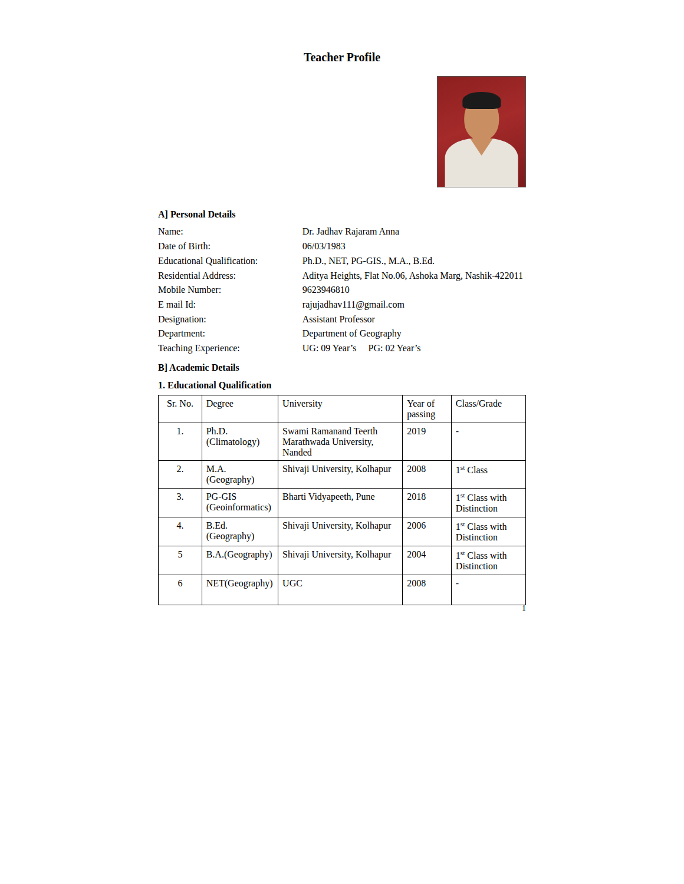Teacher Profile
A] Personal Details
| Name: | Dr. Jadhav Rajaram Anna |
| Date of Birth: | 06/03/1983 |
| Educational Qualification: | Ph.D., NET, PG-GIS., M.A., B.Ed. |
| Residential Address: | Aditya Heights, Flat No.06, Ashoka Marg, Nashik-422011 |
| Mobile Number: | 9623946810 |
| E mail Id: | rajujadhav111@gmail.com |
| Designation: | Assistant Professor |
| Department: | Department of Geography |
| Teaching Experience: | UG: 09 Year’s PG: 02 Year’s |
B] Academic Details
1. Educational Qualification
| Sr. No. | Degree | University | Year of passing | Class/Grade |
| --- | --- | --- | --- | --- |
| 1. | Ph.D. (Climatology) | Swami Ramanand Teerth Marathwada University, Nanded | 2019 | - |
| 2. | M.A.(Geography) | Shivaji University, Kolhapur | 2008 | 1 st Class |
| 3. | PG-GIS (Geoinformatics) | Bharti Vidyapeeth, Pune | 2018 | 1 st Class with Distinction |
| 4. | B.Ed.(Geography) | Shivaji University, Kolhapur | 2006 | 1 st Class with Distinction |
| 5 | B.A.(Geography) | Shivaji University, Kolhapur | 2004 | 1 st Class with Distinction |
| 6 | NET(Geography) | UGC | 2008 | - |
1